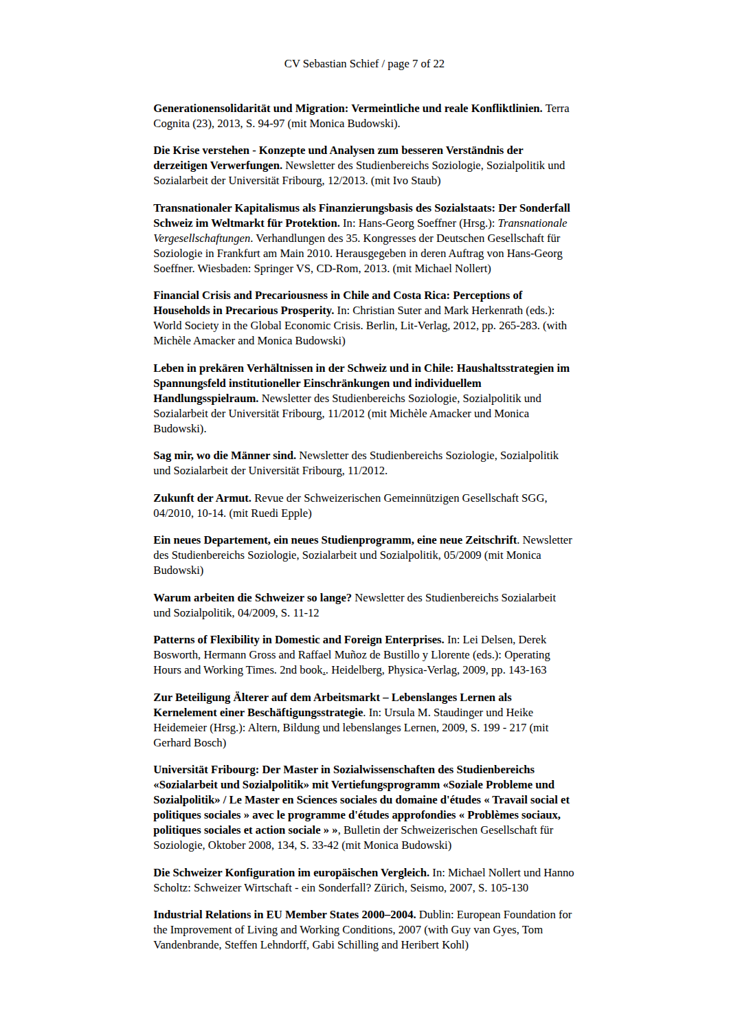CV Sebastian Schief / page 7 of 22
Generationensolidarität und Migration: Vermeintliche und reale Konfliktlinien. Terra Cognita (23), 2013, S. 94-97 (mit Monica Budowski).
Die Krise verstehen - Konzepte und Analysen zum besseren Verständnis der derzeitigen Verwerfungen. Newsletter des Studienbereichs Soziologie, Sozialpolitik und Sozialarbeit der Universität Fribourg, 12/2013. (mit Ivo Staub)
Transnationaler Kapitalismus als Finanzierungsbasis des Sozialstaats: Der Sonderfall Schweiz im Weltmarkt für Protektion. In: Hans-Georg Soeffner (Hrsg.): Transnationale Vergesellschaftungen. Verhandlungen des 35. Kongresses der Deutschen Gesellschaft für Soziologie in Frankfurt am Main 2010. Herausgegeben in deren Auftrag von Hans-Georg Soeffner. Wiesbaden: Springer VS, CD-Rom, 2013. (mit Michael Nollert)
Financial Crisis and Precariousness in Chile and Costa Rica: Perceptions of Households in Precarious Prosperity. In: Christian Suter and Mark Herkenrath (eds.): World Society in the Global Economic Crisis. Berlin, Lit-Verlag, 2012, pp. 265-283. (with Michèle Amacker and Monica Budowski)
Leben in prekären Verhältnissen in der Schweiz und in Chile: Haushaltsstrategien im Spannungsfeld institutioneller Einschränkungen und individuellem Handlungsspielraum. Newsletter des Studienbereichs Soziologie, Sozialpolitik und Sozialarbeit der Universität Fribourg, 11/2012 (mit Michèle Amacker und Monica Budowski).
Sag mir, wo die Männer sind. Newsletter des Studienbereichs Soziologie, Sozialpolitik und Sozialarbeit der Universität Fribourg, 11/2012.
Zukunft der Armut. Revue der Schweizerischen Gemeinnützigen Gesellschaft SGG, 04/2010, 10-14. (mit Ruedi Epple)
Ein neues Departement, ein neues Studienprogramm, eine neue Zeitschrift. Newsletter des Studienbereichs Soziologie, Sozialarbeit und Sozialpolitik, 05/2009 (mit Monica Budowski)
Warum arbeiten die Schweizer so lange? Newsletter des Studienbereichs Sozialarbeit und Sozialpolitik, 04/2009, S. 11-12
Patterns of Flexibility in Domestic and Foreign Enterprises. In: Lei Delsen, Derek Bosworth, Hermann Gross and Raffael Muñoz de Bustillo y Llorente (eds.): Operating Hours and Working Times. 2nd book.. Heidelberg, Physica-Verlag, 2009, pp. 143-163
Zur Beteiligung Älterer auf dem Arbeitsmarkt – Lebenslanges Lernen als Kernelement einer Beschäftigungsstrategie. In: Ursula M. Staudinger und Heike Heidemeier (Hrsg.): Altern, Bildung und lebenslanges Lernen, 2009, S. 199 - 217 (mit Gerhard Bosch)
Universität Fribourg: Der Master in Sozialwissenschaften des Studienbereichs «Sozialarbeit und Sozialpolitik» mit Vertiefungsprogramm «Soziale Probleme und Sozialpolitik» / Le Master en Sciences sociales du domaine d'études « Travail social et politiques sociales » avec le programme d'études approfondies « Problèmes sociaux, politiques sociales et action sociale » », Bulletin der Schweizerischen Gesellschaft für Soziologie, Oktober 2008, 134, S. 33-42 (mit Monica Budowski)
Die Schweizer Konfiguration im europäischen Vergleich. In: Michael Nollert und Hanno Scholtz: Schweizer Wirtschaft - ein Sonderfall? Zürich, Seismo, 2007, S. 105-130
Industrial Relations in EU Member States 2000–2004. Dublin: European Foundation for the Improvement of Living and Working Conditions, 2007 (with Guy van Gyes, Tom Vandenbrande, Steffen Lehndorff, Gabi Schilling and Heribert Kohl)